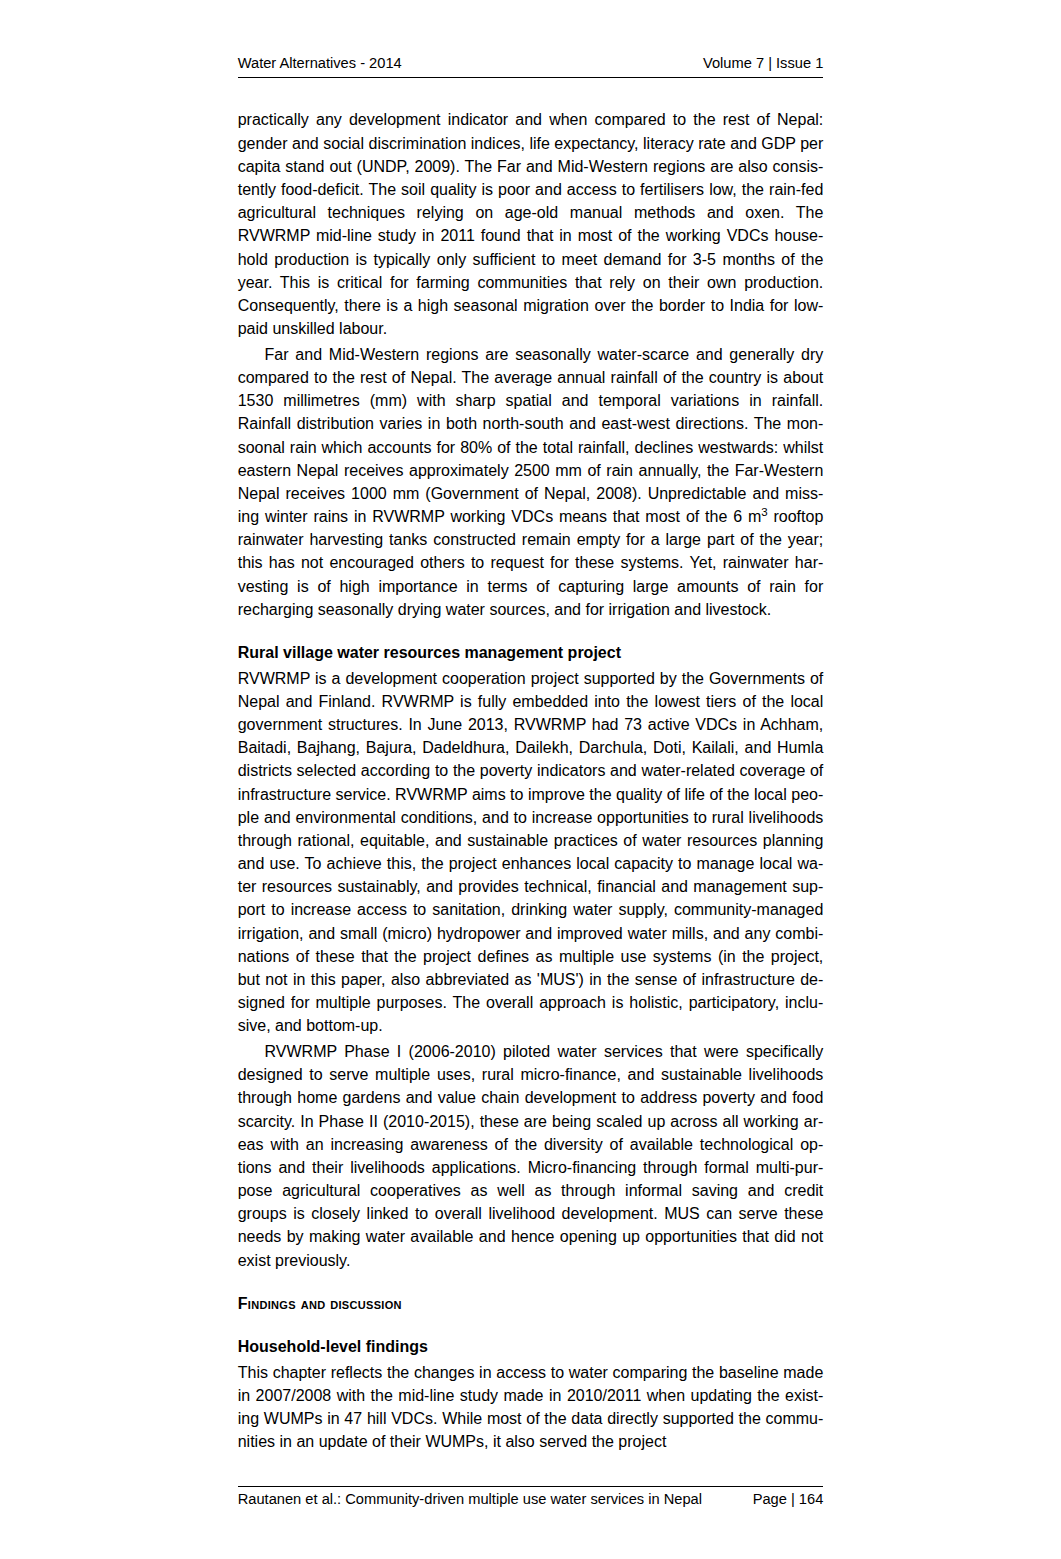Water Alternatives - 2014
Volume 7 | Issue 1
practically any development indicator and when compared to the rest of Nepal: gender and social discrimination indices, life expectancy, literacy rate and GDP per capita stand out (UNDP, 2009). The Far and Mid-Western regions are also consistently food-deficit. The soil quality is poor and access to fertilisers low, the rain-fed agricultural techniques relying on age-old manual methods and oxen. The RVWRMP mid-line study in 2011 found that in most of the working VDCs household production is typically only sufficient to meet demand for 3-5 months of the year. This is critical for farming communities that rely on their own production. Consequently, there is a high seasonal migration over the border to India for low-paid unskilled labour.
Far and Mid-Western regions are seasonally water-scarce and generally dry compared to the rest of Nepal. The average annual rainfall of the country is about 1530 millimetres (mm) with sharp spatial and temporal variations in rainfall. Rainfall distribution varies in both north-south and east-west directions. The monsoonal rain which accounts for 80% of the total rainfall, declines westwards: whilst eastern Nepal receives approximately 2500 mm of rain annually, the Far-Western Nepal receives 1000 mm (Government of Nepal, 2008). Unpredictable and missing winter rains in RVWRMP working VDCs means that most of the 6 m3 rooftop rainwater harvesting tanks constructed remain empty for a large part of the year; this has not encouraged others to request for these systems. Yet, rainwater harvesting is of high importance in terms of capturing large amounts of rain for recharging seasonally drying water sources, and for irrigation and livestock.
Rural village water resources management project
RVWRMP is a development cooperation project supported by the Governments of Nepal and Finland. RVWRMP is fully embedded into the lowest tiers of the local government structures. In June 2013, RVWRMP had 73 active VDCs in Achham, Baitadi, Bajhang, Bajura, Dadeldhura, Dailekh, Darchula, Doti, Kailali, and Humla districts selected according to the poverty indicators and water-related coverage of infrastructure service. RVWRMP aims to improve the quality of life of the local people and environmental conditions, and to increase opportunities to rural livelihoods through rational, equitable, and sustainable practices of water resources planning and use. To achieve this, the project enhances local capacity to manage local water resources sustainably, and provides technical, financial and management support to increase access to sanitation, drinking water supply, community-managed irrigation, and small (micro) hydropower and improved water mills, and any combinations of these that the project defines as multiple use systems (in the project, but not in this paper, also abbreviated as 'MUS') in the sense of infrastructure designed for multiple purposes. The overall approach is holistic, participatory, inclusive, and bottom-up.
RVWRMP Phase I (2006-2010) piloted water services that were specifically designed to serve multiple uses, rural micro-finance, and sustainable livelihoods through home gardens and value chain development to address poverty and food scarcity. In Phase II (2010-2015), these are being scaled up across all working areas with an increasing awareness of the diversity of available technological options and their livelihoods applications. Micro-financing through formal multi-purpose agricultural cooperatives as well as through informal saving and credit groups is closely linked to overall livelihood development. MUS can serve these needs by making water available and hence opening up opportunities that did not exist previously.
Findings and discussion
Household-level findings
This chapter reflects the changes in access to water comparing the baseline made in 2007/2008 with the mid-line study made in 2010/2011 when updating the existing WUMPs in 47 hill VDCs. While most of the data directly supported the communities in an update of their WUMPs, it also served the project
Rautanen et al.: Community-driven multiple use water services in Nepal
Page | 164